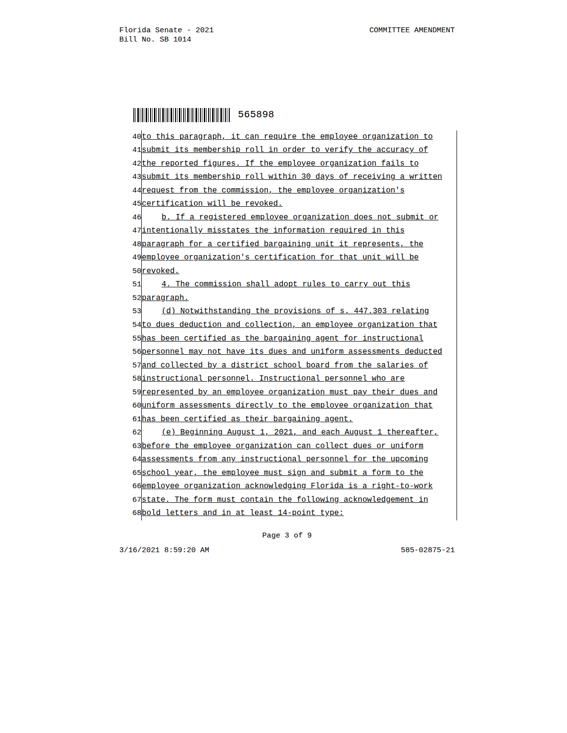Florida Senate - 2021 Bill No. SB 1014
COMMITTEE AMENDMENT
565898
| 40 | to this paragraph, it can require the employee organization to |
| 41 | submit its membership roll in order to verify the accuracy of |
| 42 | the reported figures. If the employee organization fails to |
| 43 | submit its membership roll within 30 days of receiving a written |
| 44 | request from the commission, the employee organization's |
| 45 | certification will be revoked. |
| 46 | b. If a registered employee organization does not submit or |
| 47 | intentionally misstates the information required in this |
| 48 | paragraph for a certified bargaining unit it represents, the |
| 49 | employee organization's certification for that unit will be |
| 50 | revoked. |
| 51 | 4. The commission shall adopt rules to carry out this |
| 52 | paragraph. |
| 53 | (d) Notwithstanding the provisions of s. 447.303 relating |
| 54 | to dues deduction and collection, an employee organization that |
| 55 | has been certified as the bargaining agent for instructional |
| 56 | personnel may not have its dues and uniform assessments deducted |
| 57 | and collected by a district school board from the salaries of |
| 58 | instructional personnel. Instructional personnel who are |
| 59 | represented by an employee organization must pay their dues and |
| 60 | uniform assessments directly to the employee organization that |
| 61 | has been certified as their bargaining agent. |
| 62 | (e) Beginning August 1, 2021, and each August 1 thereafter, |
| 63 | before the employee organization can collect dues or uniform |
| 64 | assessments from any instructional personnel for the upcoming |
| 65 | school year, the employee must sign and submit a form to the |
| 66 | employee organization acknowledging Florida is a right-to-work |
| 67 | state. The form must contain the following acknowledgement in |
| 68 | bold letters and in at least 14-point type: |
Page 3 of 9
3/16/2021 8:59:20 AM
585-02875-21